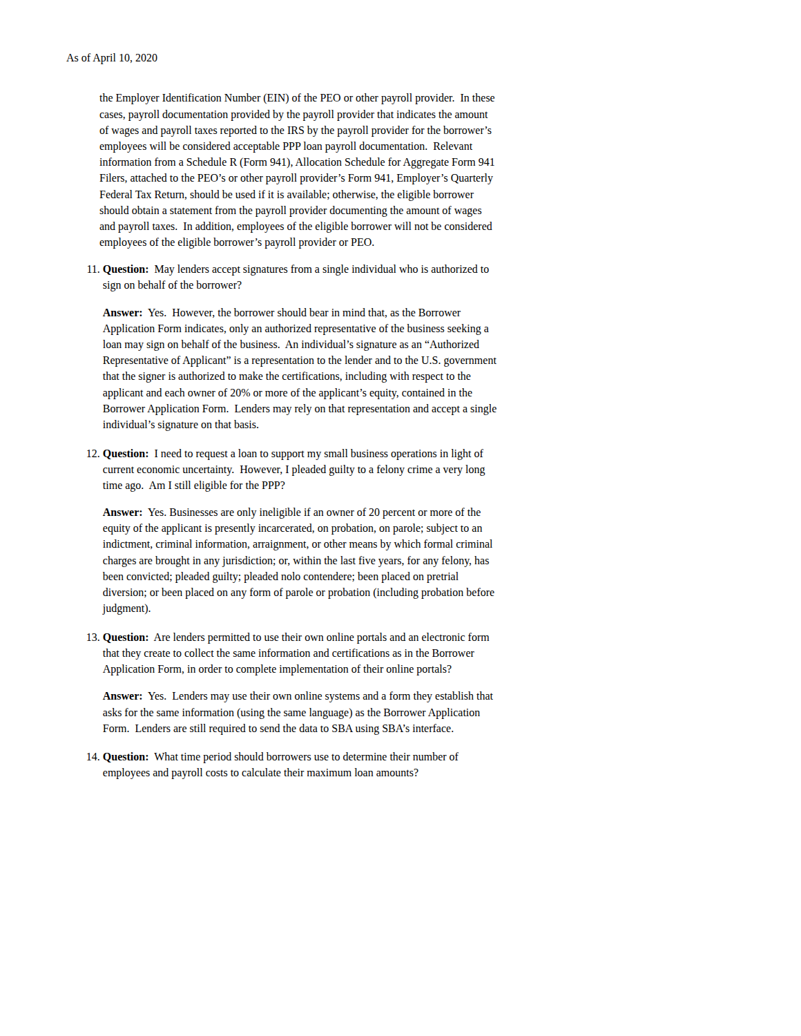As of April 10, 2020
the Employer Identification Number (EIN) of the PEO or other payroll provider. In these cases, payroll documentation provided by the payroll provider that indicates the amount of wages and payroll taxes reported to the IRS by the payroll provider for the borrower’s employees will be considered acceptable PPP loan payroll documentation. Relevant information from a Schedule R (Form 941), Allocation Schedule for Aggregate Form 941 Filers, attached to the PEO’s or other payroll provider’s Form 941, Employer’s Quarterly Federal Tax Return, should be used if it is available; otherwise, the eligible borrower should obtain a statement from the payroll provider documenting the amount of wages and payroll taxes. In addition, employees of the eligible borrower will not be considered employees of the eligible borrower’s payroll provider or PEO.
Question: May lenders accept signatures from a single individual who is authorized to sign on behalf of the borrower?
Answer: Yes. However, the borrower should bear in mind that, as the Borrower Application Form indicates, only an authorized representative of the business seeking a loan may sign on behalf of the business. An individual’s signature as an “Authorized Representative of Applicant” is a representation to the lender and to the U.S. government that the signer is authorized to make the certifications, including with respect to the applicant and each owner of 20% or more of the applicant’s equity, contained in the Borrower Application Form. Lenders may rely on that representation and accept a single individual’s signature on that basis.
Question: I need to request a loan to support my small business operations in light of current economic uncertainty. However, I pleaded guilty to a felony crime a very long time ago. Am I still eligible for the PPP?
Answer: Yes. Businesses are only ineligible if an owner of 20 percent or more of the equity of the applicant is presently incarcerated, on probation, on parole; subject to an indictment, criminal information, arraignment, or other means by which formal criminal charges are brought in any jurisdiction; or, within the last five years, for any felony, has been convicted; pleaded guilty; pleaded nolo contendere; been placed on pretrial diversion; or been placed on any form of parole or probation (including probation before judgment).
Question: Are lenders permitted to use their own online portals and an electronic form that they create to collect the same information and certifications as in the Borrower Application Form, in order to complete implementation of their online portals?
Answer: Yes. Lenders may use their own online systems and a form they establish that asks for the same information (using the same language) as the Borrower Application Form. Lenders are still required to send the data to SBA using SBA’s interface.
Question: What time period should borrowers use to determine their number of employees and payroll costs to calculate their maximum loan amounts?